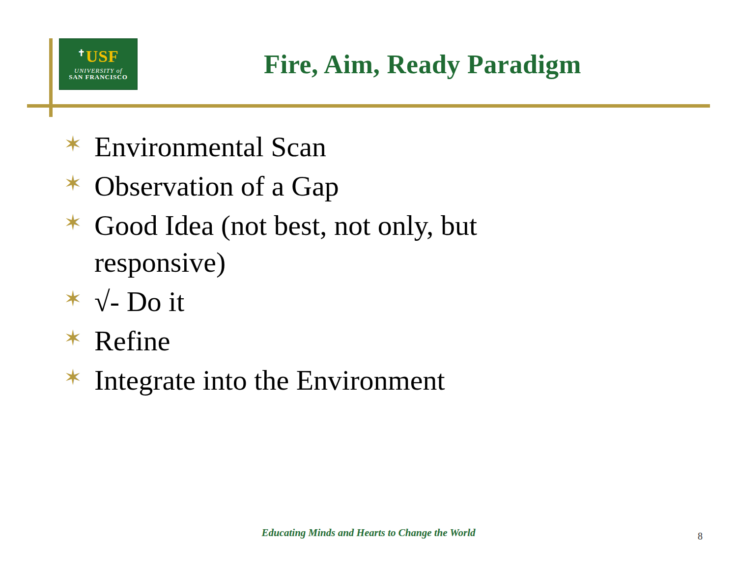✝USF
UNIVERSITY of
SAN FRANCISCO
Fire, Aim, Ready Paradigm
Environmental Scan
Observation of a Gap
Good Idea (not best, not only, but
responsive)
√- Do it
Refine
Integrate into the Environment
Educating Minds and Hearts to Change the World
8